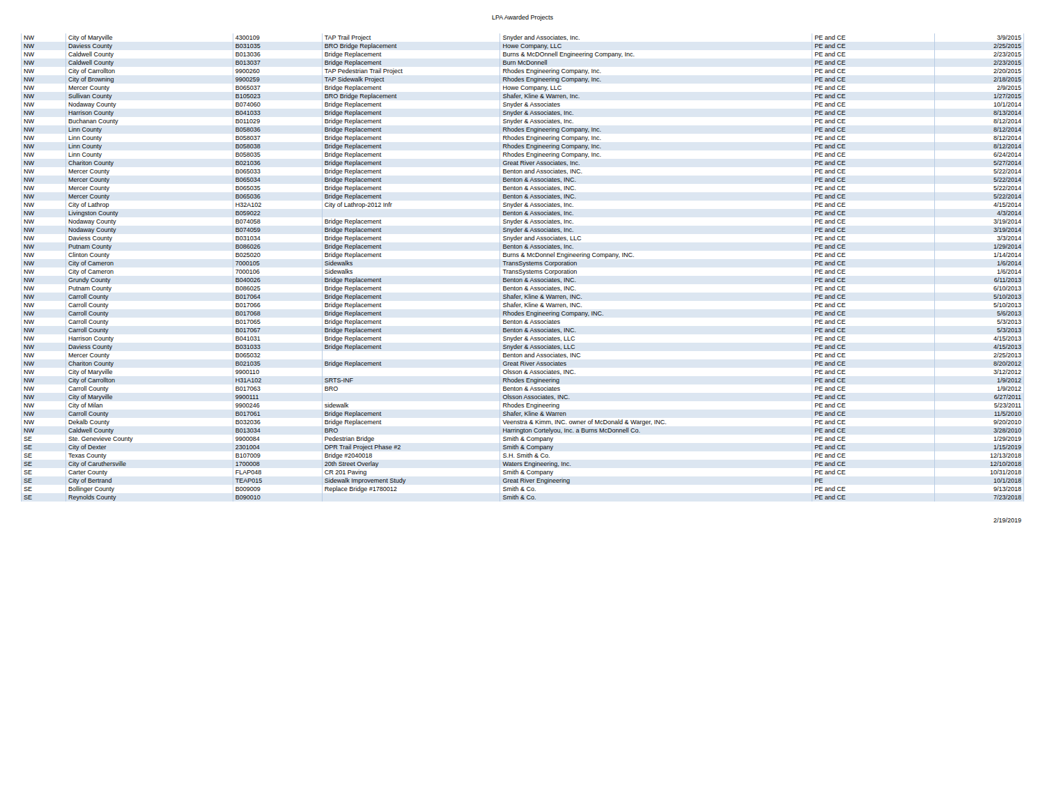LPA Awarded Projects
| NW | City of Maryville | 4300109 | TAP Trail Project | Snyder and Associates, Inc. | PE and CE | 3/9/2015 |
| NW | Daviess County | B031035 | BRO Bridge Replacement | Howe Company, LLC | PE and CE | 2/25/2015 |
| NW | Caldwell County | B013036 | Bridge Replacement | Burns & McDOnnell Engineering Company, Inc. | PE and CE | 2/23/2015 |
| NW | Caldwell County | B013037 | Bridge Replacement | Burn McDonnell | PE and CE | 2/23/2015 |
| NW | City of Carrollton | 9900260 | TAP Pedestrian Trail Project | Rhodes Engineering Company, Inc. | PE and CE | 2/20/2015 |
| NW | City of Browning | 9900259 | TAP Sidewalk Project | Rhodes Engineering Company, Inc. | PE and CE | 2/18/2015 |
| NW | Mercer County | B065037 | Bridge Replacement | Howe Company, LLC | PE and CE | 2/9/2015 |
| NW | Sullivan County | B105023 | BRO Bridge Replacement | Shafer, Kline & Warren, Inc. | PE and CE | 1/27/2015 |
| NW | Nodaway County | B074060 | Bridge Replacement | Snyder & Associates | PE and CE | 10/1/2014 |
| NW | Harrison County | B041033 | Bridge Replacement | Snyder & Associates, Inc. | PE and CE | 8/13/2014 |
| NW | Buchanan County | B011029 | Bridge Replacement | Snyder & Associates, Inc. | PE and CE | 8/12/2014 |
| NW | Linn County | B058036 | Bridge Replacement | Rhodes Engineering Company, Inc. | PE and CE | 8/12/2014 |
| NW | Linn County | B058037 | Bridge Replacement | Rhodes Engineering Company, Inc. | PE and CE | 8/12/2014 |
| NW | Linn County | B058038 | Bridge Replacement | Rhodes Engineering Company, Inc. | PE and CE | 8/12/2014 |
| NW | Linn County | B058035 | Bridge Replacement | Rhodes Engineering Company, Inc. | PE and CE | 6/24/2014 |
| NW | Chariton County | B021036 | Bridge Replacement | Great River Associates, Inc. | PE and CE | 5/27/2014 |
| NW | Mercer County | B065033 | Bridge Replacement | Benton and Associates, INC. | PE and CE | 5/22/2014 |
| NW | Mercer County | B065034 | Bridge Replacement | Benton & Associates, INC. | PE and CE | 5/22/2014 |
| NW | Mercer County | B065035 | Bridge Replacement | Benton & Associates, INC. | PE and CE | 5/22/2014 |
| NW | Mercer County | B065036 | Bridge Replacement | Benton & Associates, INC. | PE and CE | 5/22/2014 |
| NW | City of Lathrop | H32A102 | City of Lathrop-2012 Infr | Snyder & Associates, Inc. | PE and CE | 4/15/2014 |
| NW | Livingston County | B059022 | | Benton & Associates, Inc. | PE and CE | 4/3/2014 |
| NW | Nodaway County | B074058 | Bridge Replacement | Snyder & Associates, Inc. | PE and CE | 3/19/2014 |
| NW | Nodaway County | B074059 | Bridge Replacement | Snyder & Associates, Inc. | PE and CE | 3/19/2014 |
| NW | Daviess County | B031034 | Bridge Replacement | Snyder and Associates, LLC | PE and CE | 3/3/2014 |
| NW | Putnam County | B086026 | Bridge Replacement | Benton & Associates, Inc. | PE and CE | 1/29/2014 |
| NW | Clinton County | B025020 | Bridge Replacement | Burns & McDonnel Engineering Company, INC. | PE and CE | 1/14/2014 |
| NW | City of Cameron | 7000105 | Sidewalks | TransSystems Corporation | PE and CE | 1/6/2014 |
| NW | City of Cameron | 7000106 | Sidewalks | TransSystems Corporation | PE and CE | 1/6/2014 |
| NW | Grundy County | B040026 | Bridge Replacement | Benton & Associates, INC. | PE and CE | 6/11/2013 |
| NW | Putnam County | B086025 | Bridge Replacement | Benton & Associates, INC. | PE and CE | 6/10/2013 |
| NW | Carroll County | B017064 | Bridge Replacement | Shafer, Kline & Warren, INC. | PE and CE | 5/10/2013 |
| NW | Carroll County | B017066 | Bridge Replacement | Shafer, Kline & Warren, INC. | PE and CE | 5/10/2013 |
| NW | Carroll County | B017068 | Bridge Replacement | Rhodes Engineering Company, INC. | PE and CE | 5/6/2013 |
| NW | Carroll County | B017065 | Bridge Replacement | Benton & Associates | PE and CE | 5/3/2013 |
| NW | Carroll County | B017067 | Bridge Replacement | Benton & Associates, INC. | PE and CE | 5/3/2013 |
| NW | Harrison County | B041031 | Bridge Replacement | Snyder & Associates, LLC | PE and CE | 4/15/2013 |
| NW | Daviess County | B031033 | Bridge Replacement | Snyder & Associates, LLC | PE and CE | 4/15/2013 |
| NW | Mercer County | B065032 | | Benton and Associates, INC | PE and CE | 2/25/2013 |
| NW | Chariton County | B021035 | Bridge Replacement | Great River Associates | PE and CE | 8/20/2012 |
| NW | City of Maryville | 9900110 | | Olsson & Associates, INC. | PE and CE | 3/12/2012 |
| NW | City of Carrollton | H31A102 | SRTS-INF | Rhodes Engineering | PE and CE | 1/9/2012 |
| NW | Carroll County | B017063 | BRO | Benton & Associates | PE and CE | 1/9/2012 |
| NW | City of Maryville | 9900111 | | Olsson Associates, INC. | PE and CE | 6/27/2011 |
| NW | City of Milan | 9900246 | sidewalk | Rhodes Engineering | PE and CE | 5/23/2011 |
| NW | Carroll County | B017061 | Bridge Replacement | Shafer, Kline & Warren | PE and CE | 11/5/2010 |
| NW | Dekalb County | B032036 | Bridge Replacement | Veenstra & Kimm, INC. owner of McDonald & Warger, INC. | PE and CE | 9/20/2010 |
| NW | Caldwell County | B013034 | BRO | Harrington Cortelyou, Inc. a Burns McDonnell Co. | PE and CE | 3/28/2010 |
| SE | Ste. Genevieve County | 9900084 | Pedestrian Bridge | Smith & Company | PE and CE | 1/29/2019 |
| SE | City of Dexter | 2301004 | DPR Trail Project Phase #2 | Smith & Company | PE and CE | 1/15/2019 |
| SE | Texas County | B107009 | Bridge #2040018 | S.H. Smith & Co. | PE and CE | 12/13/2018 |
| SE | City of Caruthersville | 1700008 | 20th Street Overlay | Waters Engineering, Inc. | PE and CE | 12/10/2018 |
| SE | Carter County | FLAP048 | CR 201 Paving | Smith & Company | PE and CE | 10/31/2018 |
| SE | City of Bertrand | TEAP015 | Sidewalk Improvement Study | Great River Engineering | PE | 10/1/2018 |
| SE | Bollinger County | B009009 | Replace Bridge #1780012 | Smith & Co. | PE and CE | 9/13/2018 |
| SE | Reynolds County | B090010 | | Smith & Co. | PE and CE | 7/23/2018 |
2/19/2019